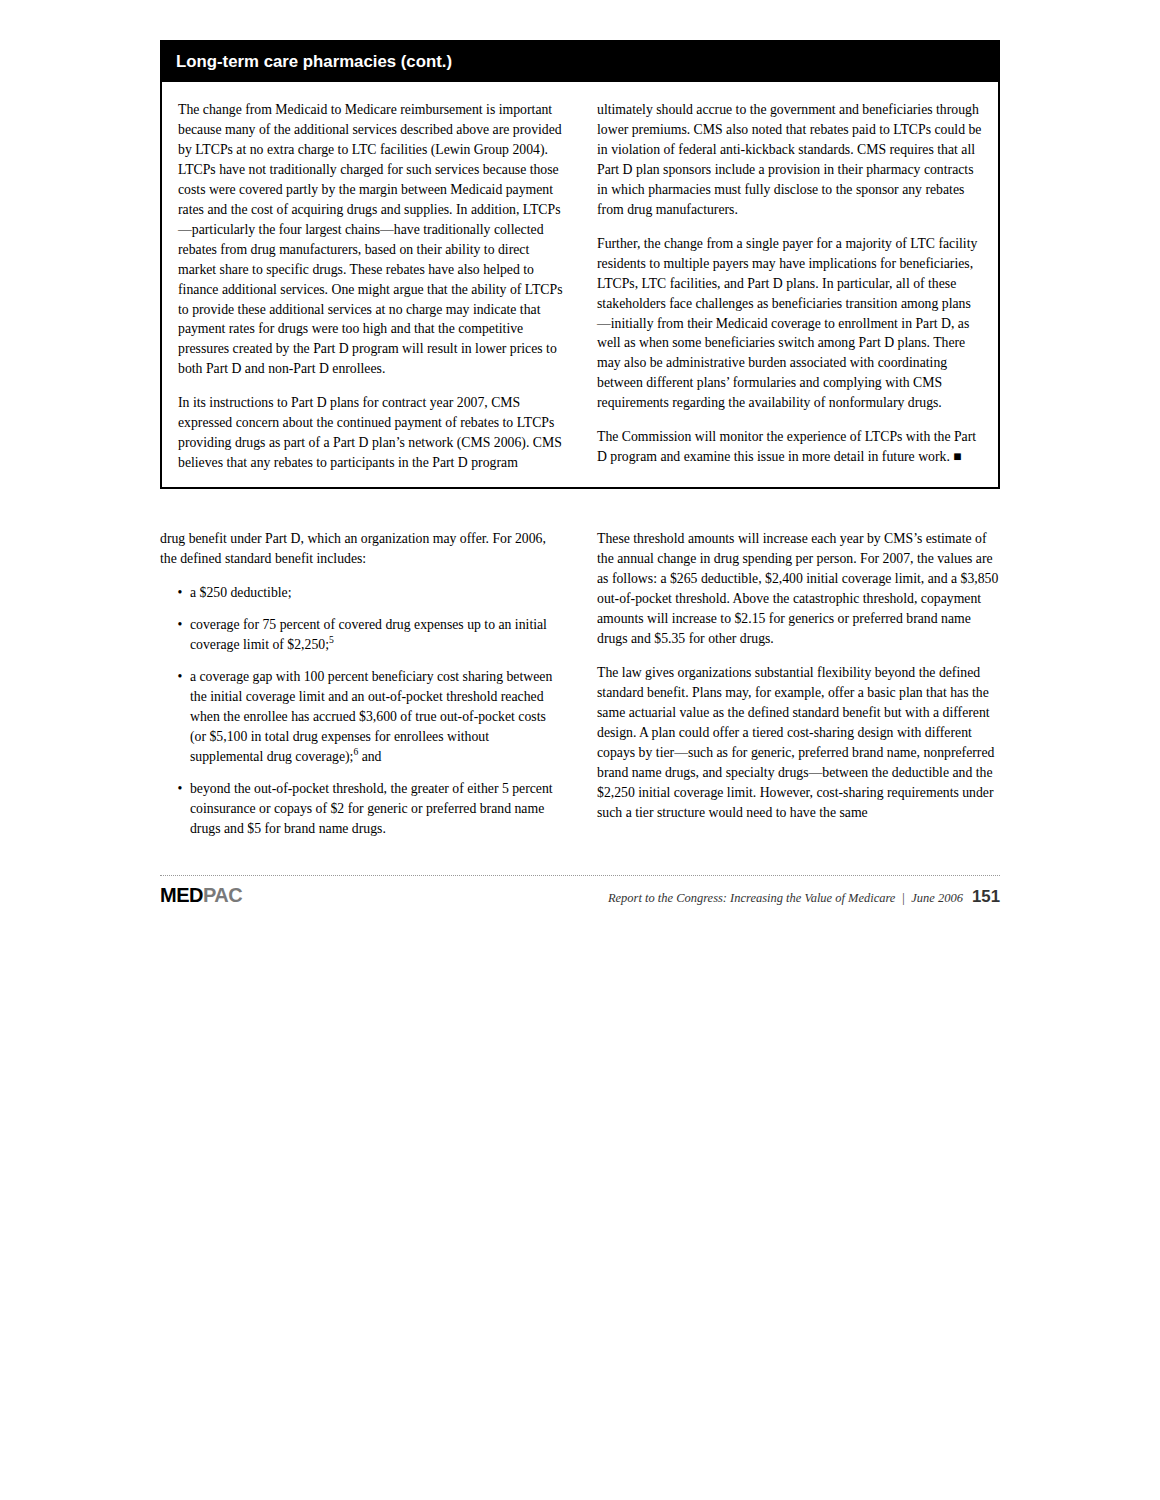Long-term care pharmacies (cont.)
The change from Medicaid to Medicare reimbursement is important because many of the additional services described above are provided by LTCPs at no extra charge to LTC facilities (Lewin Group 2004). LTCPs have not traditionally charged for such services because those costs were covered partly by the margin between Medicaid payment rates and the cost of acquiring drugs and supplies. In addition, LTCPs—particularly the four largest chains—have traditionally collected rebates from drug manufacturers, based on their ability to direct market share to specific drugs. These rebates have also helped to finance additional services. One might argue that the ability of LTCPs to provide these additional services at no charge may indicate that payment rates for drugs were too high and that the competitive pressures created by the Part D program will result in lower prices to both Part D and non-Part D enrollees.
In its instructions to Part D plans for contract year 2007, CMS expressed concern about the continued payment of rebates to LTCPs providing drugs as part of a Part D plan’s network (CMS 2006). CMS believes that any rebates to participants in the Part D program ultimately should accrue to the government and beneficiaries through lower premiums. CMS also noted that rebates paid to LTCPs could be in violation of federal anti-kickback standards. CMS requires that all Part D plan sponsors include a provision in their pharmacy contracts in which pharmacies must fully disclose to the sponsor any rebates from drug manufacturers.
Further, the change from a single payer for a majority of LTC facility residents to multiple payers may have implications for beneficiaries, LTCPs, LTC facilities, and Part D plans. In particular, all of these stakeholders face challenges as beneficiaries transition among plans—initially from their Medicaid coverage to enrollment in Part D, as well as when some beneficiaries switch among Part D plans. There may also be administrative burden associated with coordinating between different plans’ formularies and complying with CMS requirements regarding the availability of nonformulary drugs.
The Commission will monitor the experience of LTCPs with the Part D program and examine this issue in more detail in future work. ■
drug benefit under Part D, which an organization may offer. For 2006, the defined standard benefit includes:
a $250 deductible;
coverage for 75 percent of covered drug expenses up to an initial coverage limit of $2,250;5
a coverage gap with 100 percent beneficiary cost sharing between the initial coverage limit and an out-of-pocket threshold reached when the enrollee has accrued $3,600 of true out-of-pocket costs (or $5,100 in total drug expenses for enrollees without supplemental drug coverage);6 and
beyond the out-of-pocket threshold, the greater of either 5 percent coinsurance or copays of $2 for generic or preferred brand name drugs and $5 for brand name drugs.
These threshold amounts will increase each year by CMS’s estimate of the annual change in drug spending per person. For 2007, the values are as follows: a $265 deductible, $2,400 initial coverage limit, and a $3,850 out-of-pocket threshold. Above the catastrophic threshold, copayment amounts will increase to $2.15 for generics or preferred brand name drugs and $5.35 for other drugs.
The law gives organizations substantial flexibility beyond the defined standard benefit. Plans may, for example, offer a basic plan that has the same actuarial value as the defined standard benefit but with a different design. A plan could offer a tiered cost-sharing design with different copays by tier—such as for generic, preferred brand name, nonpreferred brand name drugs, and specialty drugs—between the deductible and the $2,250 initial coverage limit. However, cost-sharing requirements under such a tier structure would need to have the same
MEDPAC
Report to the Congress: Increasing the Value of Medicare | June 2006 151